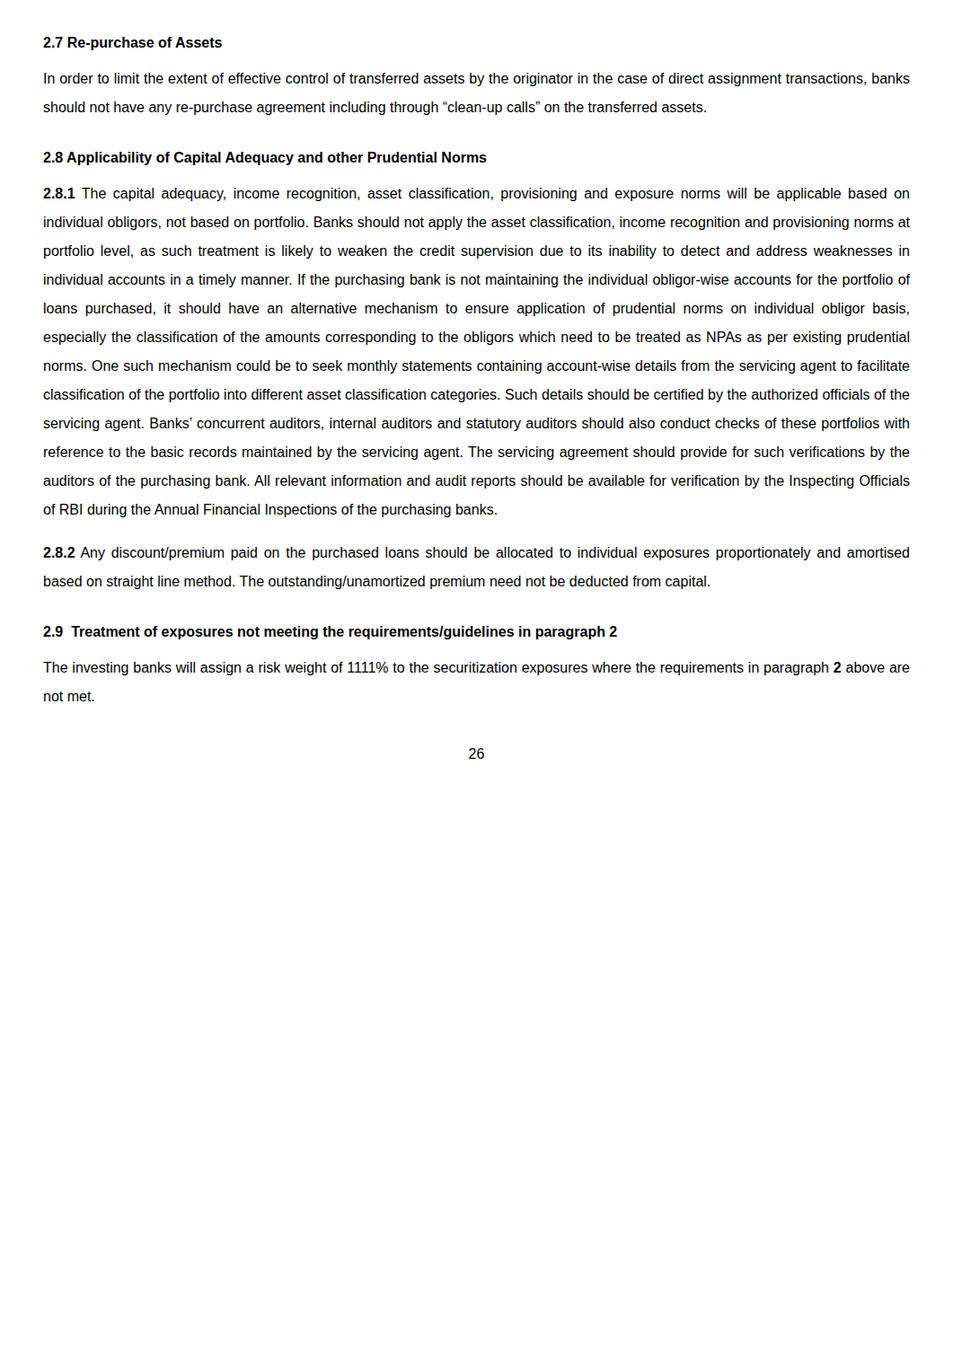2.7 Re-purchase of Assets
In order to limit the extent of effective control of transferred assets by the originator in the case of direct assignment transactions, banks should not have any re-purchase agreement including through “clean-up calls” on the transferred assets.
2.8 Applicability of Capital Adequacy and other Prudential Norms
2.8.1 The capital adequacy, income recognition, asset classification, provisioning and exposure norms will be applicable based on individual obligors, not based on portfolio. Banks should not apply the asset classification, income recognition and provisioning norms at portfolio level, as such treatment is likely to weaken the credit supervision due to its inability to detect and address weaknesses in individual accounts in a timely manner. If the purchasing bank is not maintaining the individual obligor-wise accounts for the portfolio of loans purchased, it should have an alternative mechanism to ensure application of prudential norms on individual obligor basis, especially the classification of the amounts corresponding to the obligors which need to be treated as NPAs as per existing prudential norms. One such mechanism could be to seek monthly statements containing account-wise details from the servicing agent to facilitate classification of the portfolio into different asset classification categories. Such details should be certified by the authorized officials of the servicing agent. Banks’ concurrent auditors, internal auditors and statutory auditors should also conduct checks of these portfolios with reference to the basic records maintained by the servicing agent. The servicing agreement should provide for such verifications by the auditors of the purchasing bank. All relevant information and audit reports should be available for verification by the Inspecting Officials of RBI during the Annual Financial Inspections of the purchasing banks.
2.8.2 Any discount/premium paid on the purchased loans should be allocated to individual exposures proportionately and amortised based on straight line method. The outstanding/unamortized premium need not be deducted from capital.
2.9 Treatment of exposures not meeting the requirements/guidelines in paragraph 2
The investing banks will assign a risk weight of 1111% to the securitization exposures where the requirements in paragraph 2 above are not met.
26